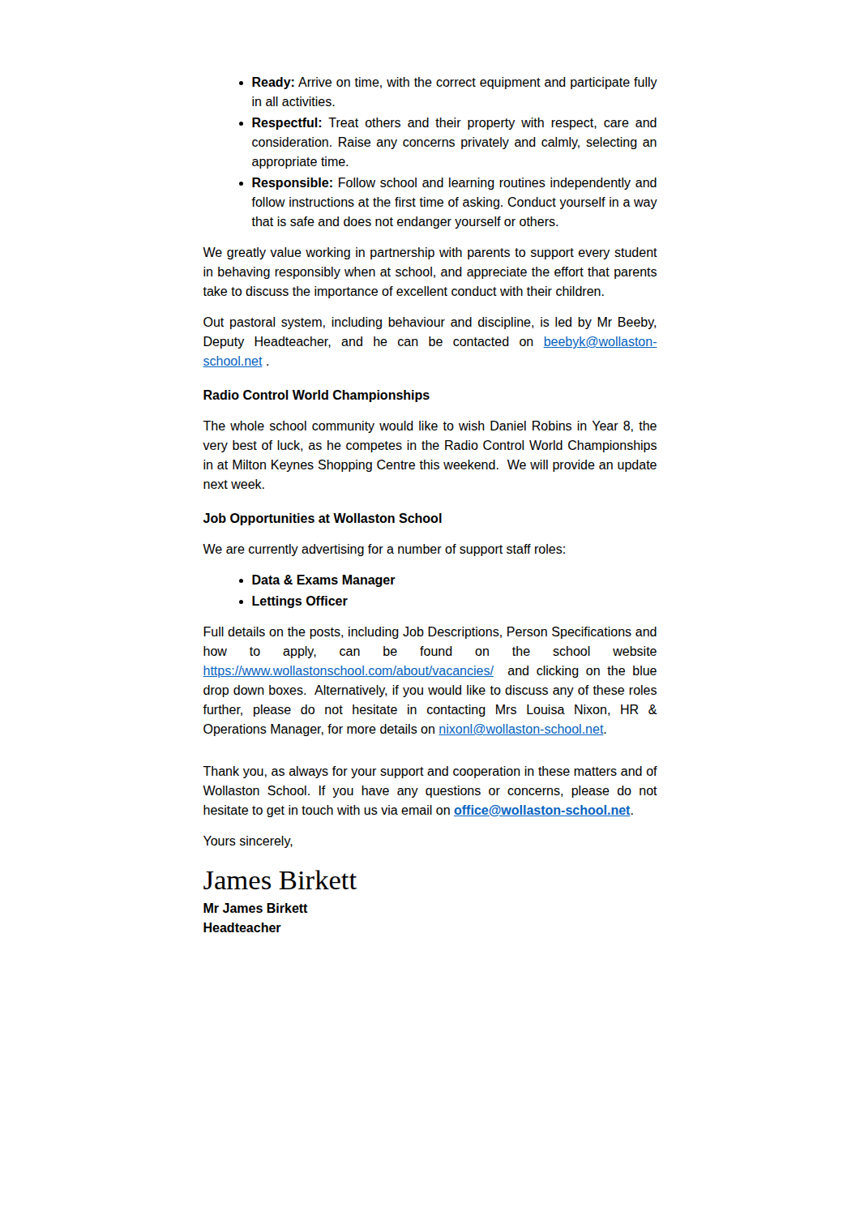Ready: Arrive on time, with the correct equipment and participate fully in all activities.
Respectful: Treat others and their property with respect, care and consideration. Raise any concerns privately and calmly, selecting an appropriate time.
Responsible: Follow school and learning routines independently and follow instructions at the first time of asking. Conduct yourself in a way that is safe and does not endanger yourself or others.
We greatly value working in partnership with parents to support every student in behaving responsibly when at school, and appreciate the effort that parents take to discuss the importance of excellent conduct with their children.
Out pastoral system, including behaviour and discipline, is led by Mr Beeby, Deputy Headteacher, and he can be contacted on beebyk@wollaston-school.net .
Radio Control World Championships
The whole school community would like to wish Daniel Robins in Year 8, the very best of luck, as he competes in the Radio Control World Championships in at Milton Keynes Shopping Centre this weekend. We will provide an update next week.
Job Opportunities at Wollaston School
We are currently advertising for a number of support staff roles:
Data & Exams Manager
Lettings Officer
Full details on the posts, including Job Descriptions, Person Specifications and how to apply, can be found on the school website https://www.wollastonschool.com/about/vacancies/ and clicking on the blue drop down boxes. Alternatively, if you would like to discuss any of these roles further, please do not hesitate in contacting Mrs Louisa Nixon, HR & Operations Manager, for more details on nixonl@wollaston-school.net.
Thank you, as always for your support and cooperation in these matters and of Wollaston School. If you have any questions or concerns, please do not hesitate to get in touch with us via email on office@wollaston-school.net.
Yours sincerely,
James Birkett
Mr James Birkett
Headteacher